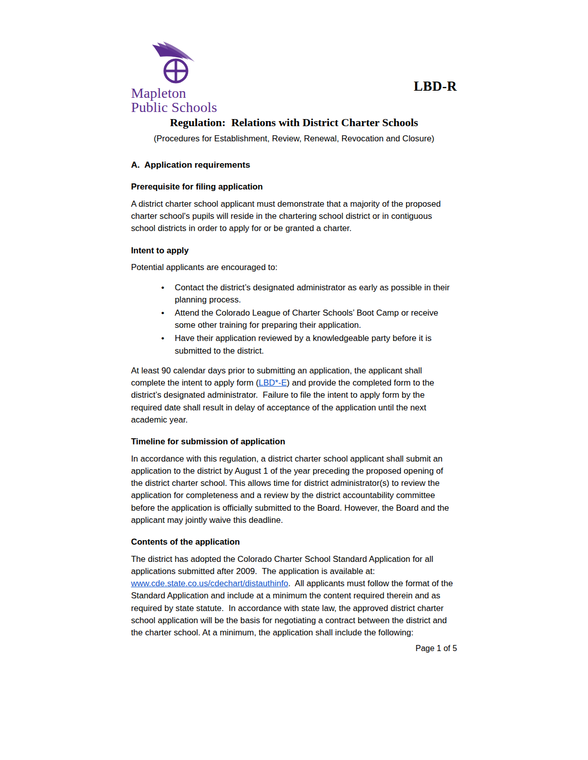Mapleton Public Schools
LBD-R
Regulation: Relations with District Charter Schools
(Procedures for Establishment, Review, Renewal, Revocation and Closure)
A. Application requirements
Prerequisite for filing application
A district charter school applicant must demonstrate that a majority of the proposed charter school's pupils will reside in the chartering school district or in contiguous school districts in order to apply for or be granted a charter.
Intent to apply
Potential applicants are encouraged to:
Contact the district’s designated administrator as early as possible in their planning process.
Attend the Colorado League of Charter Schools’ Boot Camp or receive some other training for preparing their application.
Have their application reviewed by a knowledgeable party before it is submitted to the district.
At least 90 calendar days prior to submitting an application, the applicant shall complete the intent to apply form (LBD*-E) and provide the completed form to the district’s designated administrator. Failure to file the intent to apply form by the required date shall result in delay of acceptance of the application until the next academic year.
Timeline for submission of application
In accordance with this regulation, a district charter school applicant shall submit an application to the district by August 1 of the year preceding the proposed opening of the district charter school. This allows time for district administrator(s) to review the application for completeness and a review by the district accountability committee before the application is officially submitted to the Board. However, the Board and the applicant may jointly waive this deadline.
Contents of the application
The district has adopted the Colorado Charter School Standard Application for all applications submitted after 2009. The application is available at: www.cde.state.co.us/cdechart/distauthinfo. All applicants must follow the format of the Standard Application and include at a minimum the content required therein and as required by state statute. In accordance with state law, the approved district charter school application will be the basis for negotiating a contract between the district and the charter school. At a minimum, the application shall include the following:
Page 1 of 5